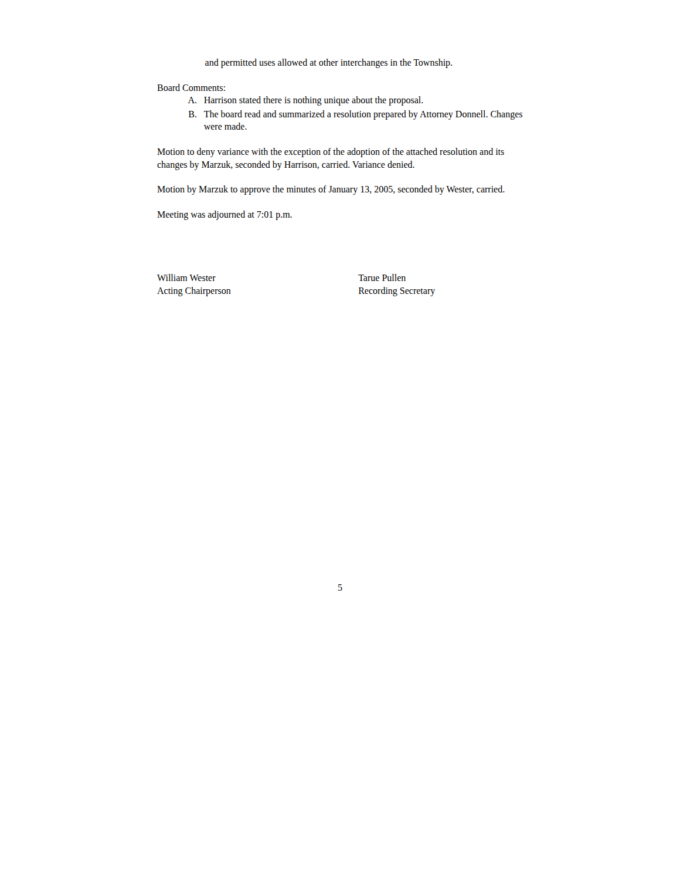and permitted uses allowed at other interchanges in the Township.
Board Comments:
Harrison stated there is nothing unique about the proposal.
The board read and summarized a resolution prepared by Attorney Donnell. Changes were made.
Motion to deny variance with the exception of the adoption of the attached resolution and its changes by Marzuk, seconded by Harrison, carried. Variance denied.
Motion by Marzuk to approve the minutes of January 13, 2005, seconded by Wester, carried.
Meeting was adjourned at 7:01 p.m.
| William Wester Acting Chairperson | Tarue Pullen Recording Secretary |
5